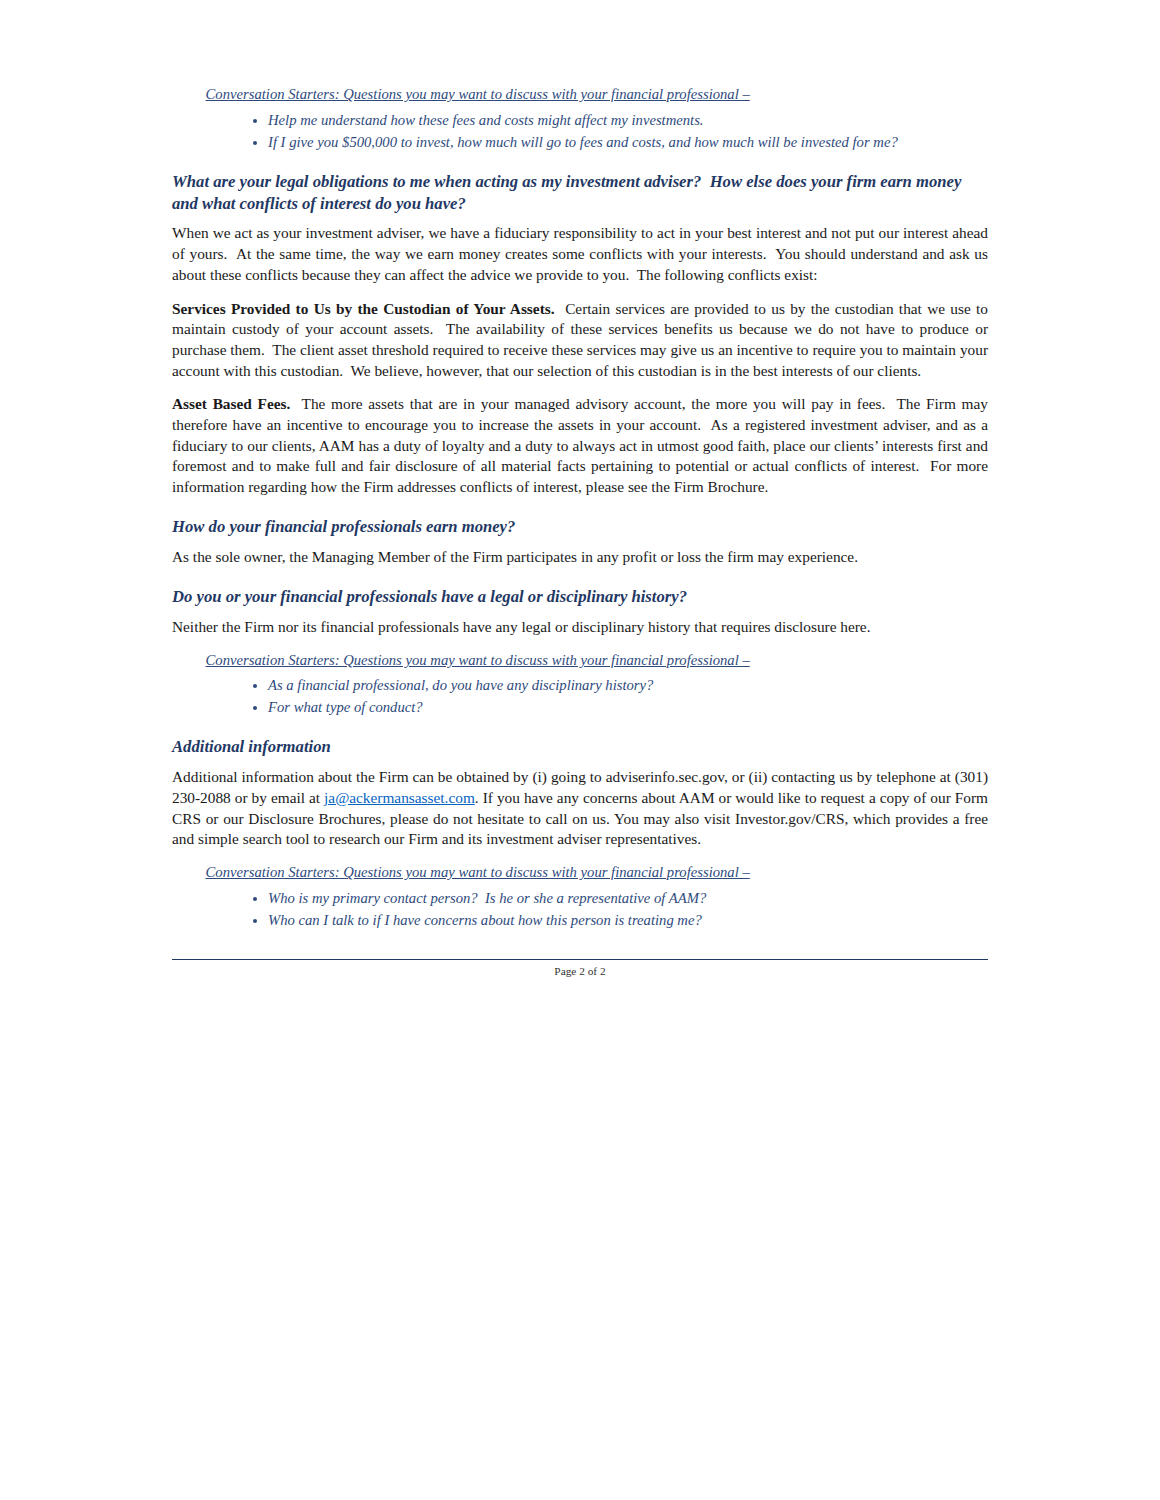Conversation Starters: Questions you may want to discuss with your financial professional –
Help me understand how these fees and costs might affect my investments.
If I give you $500,000 to invest, how much will go to fees and costs, and how much will be invested for me?
What are your legal obligations to me when acting as my investment adviser? How else does your firm earn money and what conflicts of interest do you have?
When we act as your investment adviser, we have a fiduciary responsibility to act in your best interest and not put our interest ahead of yours. At the same time, the way we earn money creates some conflicts with your interests. You should understand and ask us about these conflicts because they can affect the advice we provide to you. The following conflicts exist:
Services Provided to Us by the Custodian of Your Assets. Certain services are provided to us by the custodian that we use to maintain custody of your account assets. The availability of these services benefits us because we do not have to produce or purchase them. The client asset threshold required to receive these services may give us an incentive to require you to maintain your account with this custodian. We believe, however, that our selection of this custodian is in the best interests of our clients.
Asset Based Fees. The more assets that are in your managed advisory account, the more you will pay in fees. The Firm may therefore have an incentive to encourage you to increase the assets in your account. As a registered investment adviser, and as a fiduciary to our clients, AAM has a duty of loyalty and a duty to always act in utmost good faith, place our clients’ interests first and foremost and to make full and fair disclosure of all material facts pertaining to potential or actual conflicts of interest. For more information regarding how the Firm addresses conflicts of interest, please see the Firm Brochure.
How do your financial professionals earn money?
As the sole owner, the Managing Member of the Firm participates in any profit or loss the firm may experience.
Do you or your financial professionals have a legal or disciplinary history?
Neither the Firm nor its financial professionals have any legal or disciplinary history that requires disclosure here.
Conversation Starters: Questions you may want to discuss with your financial professional –
As a financial professional, do you have any disciplinary history?
For what type of conduct?
Additional information
Additional information about the Firm can be obtained by (i) going to adviserinfo.sec.gov, or (ii) contacting us by telephone at (301) 230-2088 or by email at ja@ackermansasset.com. If you have any concerns about AAM or would like to request a copy of our Form CRS or our Disclosure Brochures, please do not hesitate to call on us. You may also visit Investor.gov/CRS, which provides a free and simple search tool to research our Firm and its investment adviser representatives.
Conversation Starters: Questions you may want to discuss with your financial professional –
Who is my primary contact person? Is he or she a representative of AAM?
Who can I talk to if I have concerns about how this person is treating me?
Page 2 of 2